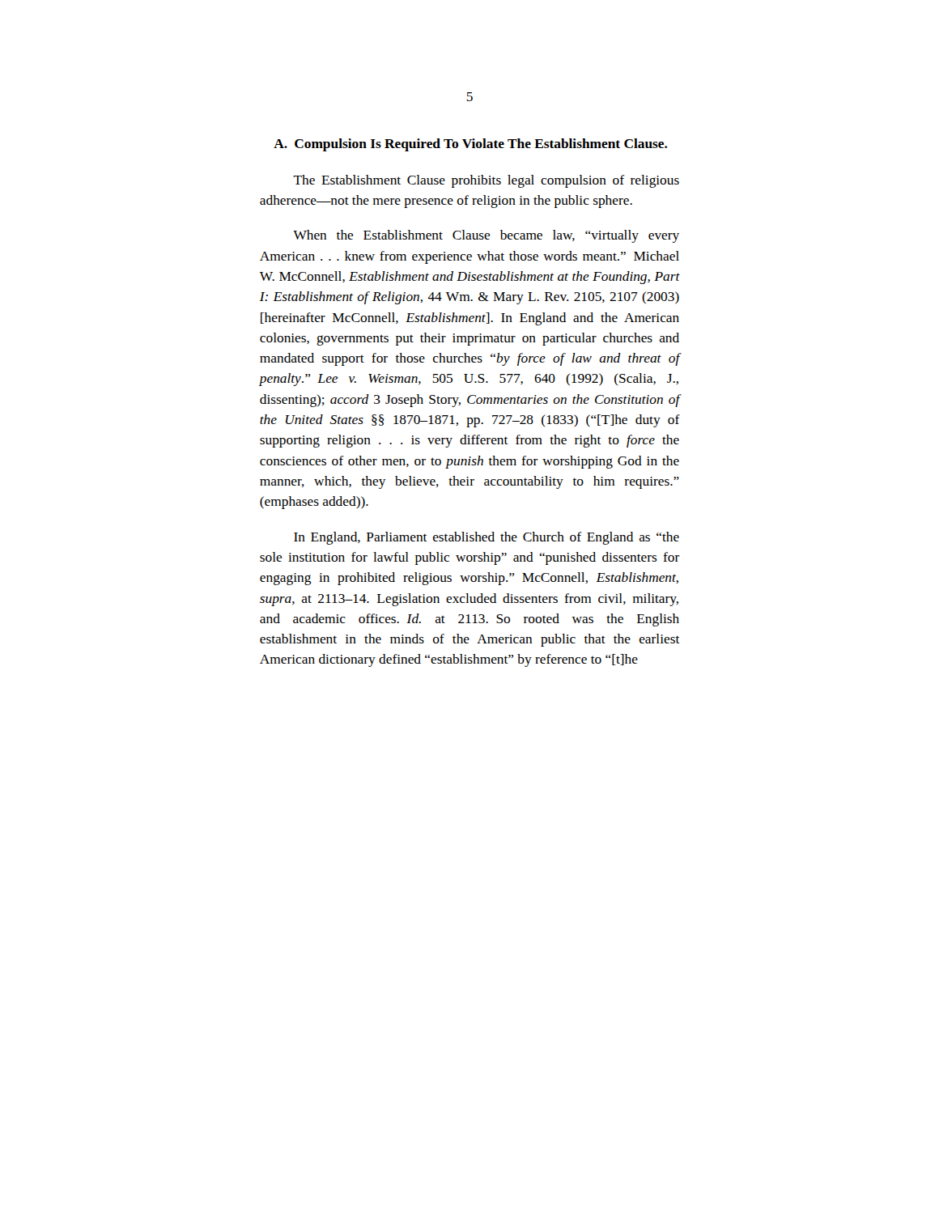5
A. Compulsion Is Required To Violate The Establishment Clause.
The Establishment Clause prohibits legal compulsion of religious adherence—not the mere presence of religion in the public sphere.
When the Establishment Clause became law, “virtually every American . . . knew from experience what those words meant.” Michael W. McConnell, Establishment and Disestablishment at the Founding, Part I: Establishment of Religion, 44 Wm. & Mary L. Rev. 2105, 2107 (2003) [hereinafter McConnell, Establishment]. In England and the American colonies, governments put their imprimatur on particular churches and mandated support for those churches “by force of law and threat of penalty.” Lee v. Weisman, 505 U.S. 577, 640 (1992) (Scalia, J., dissenting); accord 3 Joseph Story, Commentaries on the Constitution of the United States §§ 1870–1871, pp. 727–28 (1833) (“[T]he duty of supporting religion . . . is very different from the right to force the consciences of other men, or to punish them for worshipping God in the manner, which, they believe, their accountability to him requires.” (emphases added)).
In England, Parliament established the Church of England as “the sole institution for lawful public worship” and “punished dissenters for engaging in prohibited religious worship.” McConnell, Establishment, supra, at 2113–14. Legislation excluded dissenters from civil, military, and academic offices. Id. at 2113. So rooted was the English establishment in the minds of the American public that the earliest American dictionary defined “establishment” by reference to “[t]he